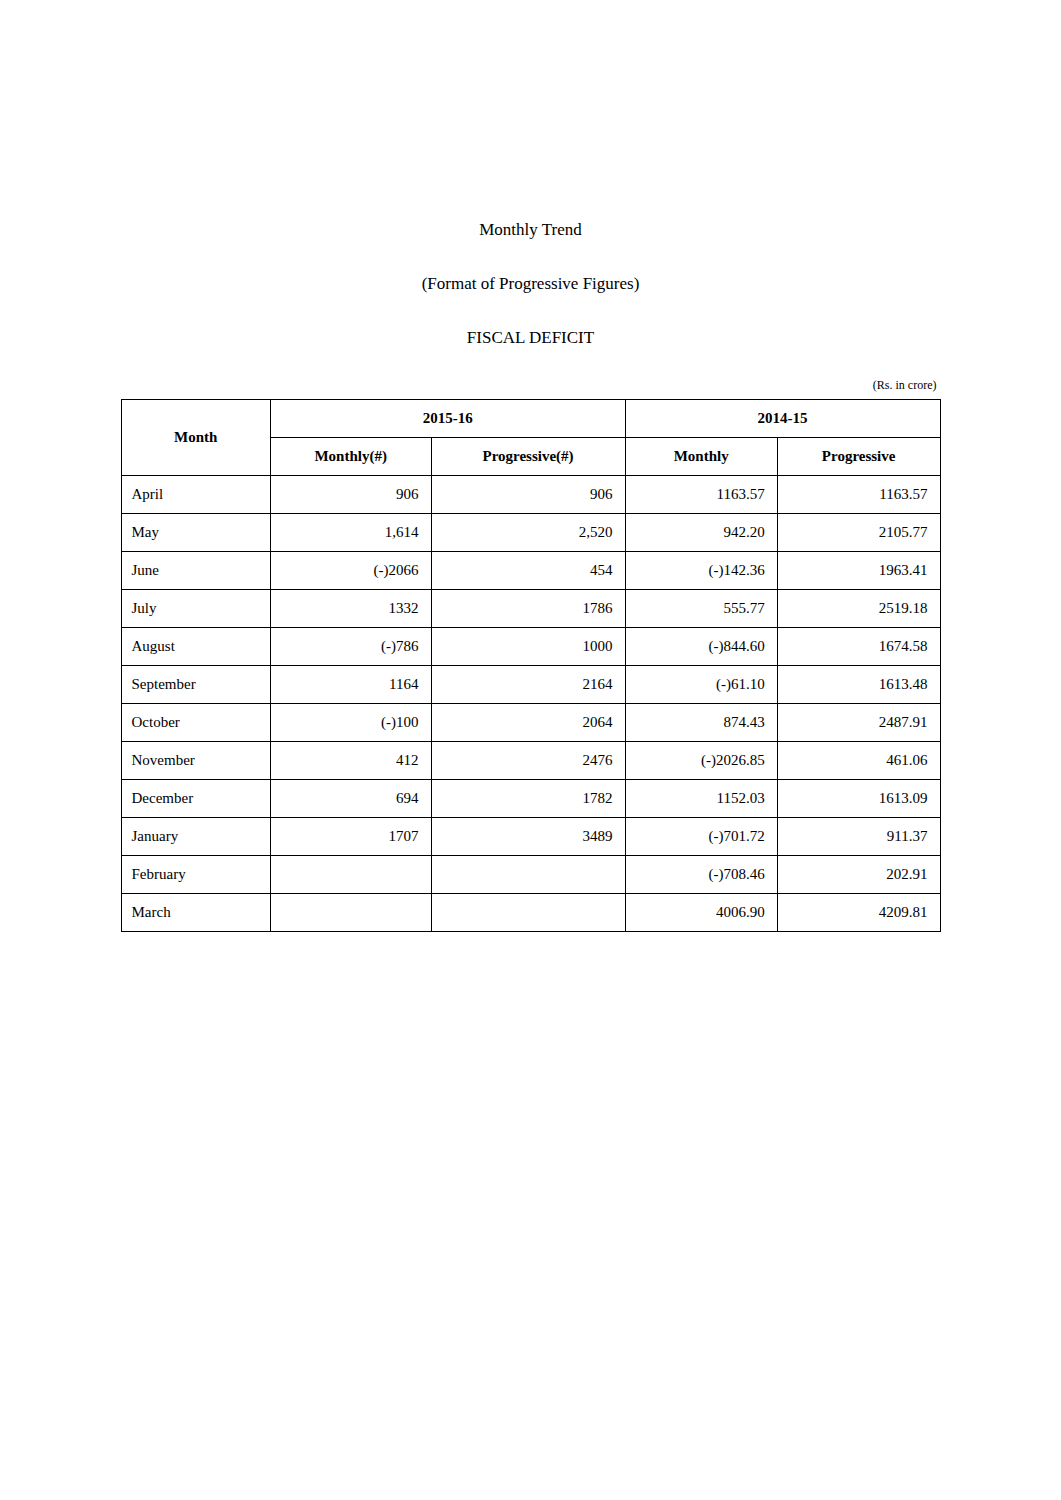Monthly Trend
(Format of Progressive Figures)
FISCAL DEFICIT
(Rs. in crore)
| Month | 2015-16 | 2014-15 |
| --- | --- | --- |
| Monthly(#) | Progressive(#) | Monthly | Progressive |
| April | 906 | 906 | 1163.57 | 1163.57 |
| May | 1,614 | 2,520 | 942.20 | 2105.77 |
| June | (-)2066 | 454 | (-)142.36 | 1963.41 |
| July | 1332 | 1786 | 555.77 | 2519.18 |
| August | (-)786 | 1000 | (-)844.60 | 1674.58 |
| September | 1164 | 2164 | (-)61.10 | 1613.48 |
| October | (-)100 | 2064 | 874.43 | 2487.91 |
| November | 412 | 2476 | (-)2026.85 | 461.06 |
| December | 694 | 1782 | 1152.03 | 1613.09 |
| January | 1707 | 3489 | (-)701.72 | 911.37 |
| February | | | (-)708.46 | 202.91 |
| March | | | 4006.90 | 4209.81 |